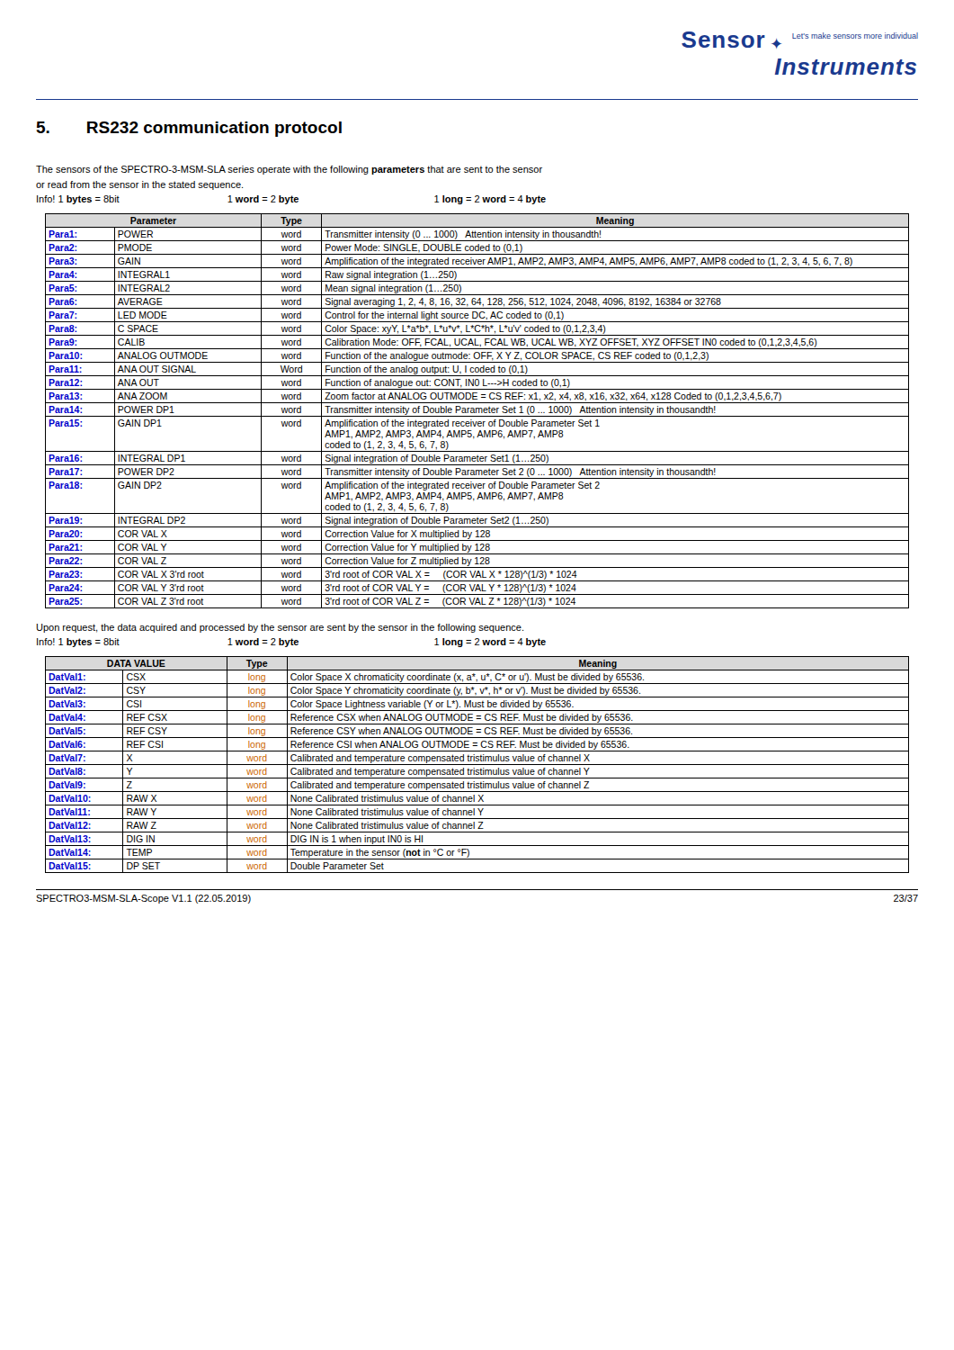Sensor✦Let's make sensors more individual
Instruments
5. RS232 communication protocol
The sensors of the SPECTRO-3-MSM-SLA series operate with the following parameters that are sent to the sensor
or read from the sensor in the stated sequence.
Info! 1 bytes = 8bit 1 word = 2 byte 1 long = 2 word = 4 byte
| Parameter | Type | Meaning |
| --- | --- | --- |
| Para1: | POWER | word | Transmitter intensity (0 ... 1000) Attention intensity in thousandth! |
| Para2: | PMODE | word | Power Mode: SINGLE, DOUBLE coded to (0,1) |
| Para3: | GAIN | word | Amplification of the integrated receiver AMP1, AMP2, AMP3, AMP4, AMP5, AMP6, AMP7, AMP8 coded to (1, 2, 3, 4, 5, 6, 7, 8) |
| Para4: | INTEGRAL1 | word | Raw signal integration (1…250) |
| Para5: | INTEGRAL2 | word | Mean signal integration (1…250) |
| Para6: | AVERAGE | word | Signal averaging 1, 2, 4, 8, 16, 32, 64, 128, 256, 512, 1024, 2048, 4096, 8192, 16384 or 32768 |
| Para7: | LED MODE | word | Control for the internal light source DC, AC coded to (0,1) |
| Para8: | C SPACE | word | Color Space: xyY, L*a*b*, L*u*v*, L*C*h*, L*u'v' coded to (0,1,2,3,4) |
| Para9: | CALIB | word | Calibration Mode: OFF, FCAL, UCAL, FCAL WB, UCAL WB, XYZ OFFSET, XYZ OFFSET IN0 coded to (0,1,2,3,4,5,6) |
| Para10: | ANALOG OUTMODE | word | Function of the analogue outmode: OFF, X Y Z, COLOR SPACE, CS REF coded to (0,1,2,3) |
| Para11: | ANA OUT SIGNAL | Word | Function of the analog output: U, I coded to (0,1) |
| Para12: | ANA OUT | word | Function of analogue out: CONT, IN0 L--->H coded to (0,1) |
| Para13: | ANA ZOOM | word | Zoom factor at ANALOG OUTMODE = CS REF: x1, x2, x4, x8, x16, x32, x64, x128 Coded to (0,1,2,3,4,5,6,7) |
| Para14: | POWER DP1 | word | Transmitter intensity of Double Parameter Set 1 (0 ... 1000) Attention intensity in thousandth! |
| Para15: | GAIN DP1 | word | Amplification of the integrated receiver of Double Parameter Set 1 AMP1, AMP2, AMP3, AMP4, AMP5, AMP6, AMP7, AMP8 coded to (1, 2, 3, 4, 5, 6, 7, 8) |
| Para16: | INTEGRAL DP1 | word | Signal integration of Double Parameter Set1 (1…250) |
| Para17: | POWER DP2 | word | Transmitter intensity of Double Parameter Set 2 (0 ... 1000) Attention intensity in thousandth! |
| Para18: | GAIN DP2 | word | Amplification of the integrated receiver of Double Parameter Set 2 AMP1, AMP2, AMP3, AMP4, AMP5, AMP6, AMP7, AMP8 coded to (1, 2, 3, 4, 5, 6, 7, 8) |
| Para19: | INTEGRAL DP2 | word | Signal integration of Double Parameter Set2 (1…250) |
| Para20: | COR VAL X | word | Correction Value for X multiplied by 128 |
| Para21: | COR VAL Y | word | Correction Value for Y multiplied by 128 |
| Para22: | COR VAL Z | word | Correction Value for Z multiplied by 128 |
| Para23: | COR VAL X 3'rd root | word | 3'rd root of COR VAL X = (COR VAL X * 128)^(1/3) * 1024 |
| Para24: | COR VAL Y 3'rd root | word | 3'rd root of COR VAL Y = (COR VAL Y * 128)^(1/3) * 1024 |
| Para25: | COR VAL Z 3'rd root | word | 3'rd root of COR VAL Z = (COR VAL Z * 128)^(1/3) * 1024 |
Upon request, the data acquired and processed by the sensor are sent by the sensor in the following sequence.
Info! 1 bytes = 8bit 1 word = 2 byte 1 long = 2 word = 4 byte
| DATA VALUE | Type | Meaning |
| --- | --- | --- |
| DatVal1: | CSX | long | Color Space X chromaticity coordinate (x, a*, u*, C* or u'). Must be divided by 65536. |
| DatVal2: | CSY | long | Color Space Y chromaticity coordinate (y, b*, v*, h* or v'). Must be divided by 65536. |
| DatVal3: | CSI | long | Color Space Lightness variable (Y or L*). Must be divided by 65536. |
| DatVal4: | REF CSX | long | Reference CSX when ANALOG OUTMODE = CS REF. Must be divided by 65536. |
| DatVal5: | REF CSY | long | Reference CSY when ANALOG OUTMODE = CS REF. Must be divided by 65536. |
| DatVal6: | REF CSI | long | Reference CSI when ANALOG OUTMODE = CS REF. Must be divided by 65536. |
| DatVal7: | X | word | Calibrated and temperature compensated tristimulus value of channel X |
| DatVal8: | Y | word | Calibrated and temperature compensated tristimulus value of channel Y |
| DatVal9: | Z | word | Calibrated and temperature compensated tristimulus value of channel Z |
| DatVal10: | RAW X | word | None Calibrated tristimulus value of channel X |
| DatVal11: | RAW Y | word | None Calibrated tristimulus value of channel Y |
| DatVal12: | RAW Z | word | None Calibrated tristimulus value of channel Z |
| DatVal13: | DIG IN | word | DIG IN is 1 when input IN0 is HI |
| DatVal14: | TEMP | word | Temperature in the sensor ( not in °C or °F) |
| DatVal15: | DP SET | word | Double Parameter Set |
SPECTRO3-MSM-SLA-Scope V1.1 (22.05.2019) 23/37